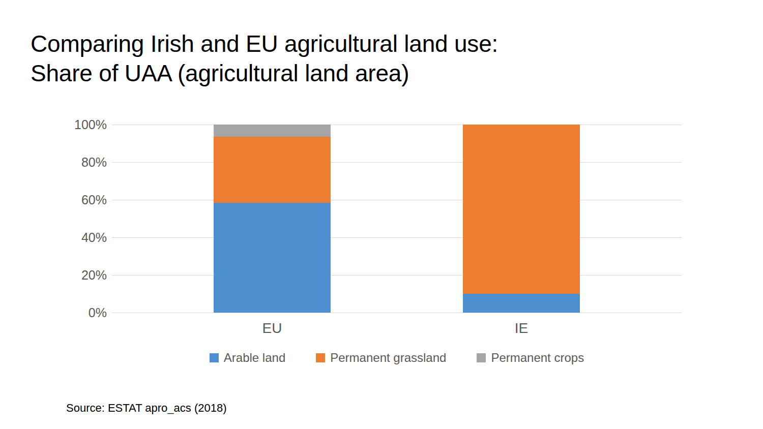Comparing Irish and EU agricultural land use:
Share of UAA (agricultural land area)
100%
80%
60%
40%
20%
0%
EU
IE
Arable land
Permanent grassland
Permanent crops
Source: ESTAT apro_acs (2018)